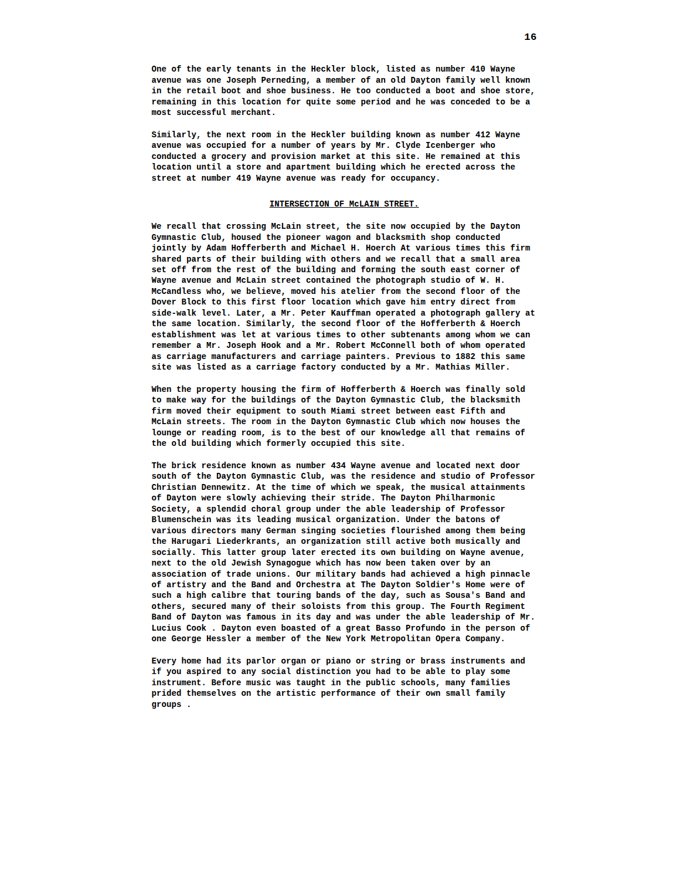16
One of the early tenants in the Heckler block, listed as number 410 Wayne avenue was one Joseph Perneding, a member of an old Dayton family well known in the retail boot and shoe business. He too conducted a boot and shoe store, remaining in this location for quite some period and he was conceded to be a most successful merchant.
Similarly, the next room in the Heckler building known as number 412 Wayne avenue was occupied for a number of years by Mr. Clyde Icenberger who conducted a grocery and provision market at this site. He remained at this location until a store and apartment building which he erected across the street at number 419 Wayne avenue was ready for occupancy.
INTERSECTION OF McLAIN STREET.
We recall that crossing McLain street, the site now occupied by the Dayton Gymnastic Club, housed the pioneer wagon and blacksmith shop conducted jointly by Adam Hofferberth and Michael H. Hoerch At various times this firm shared parts of their building with others and we recall that a small area set off from the rest of the building and forming the south east corner of Wayne avenue and McLain street contained the photograph studio of W. H. McCandless who, we believe, moved his atelier from the second floor of the Dover Block to this first floor location which gave him entry direct from side-walk level. Later, a Mr. Peter Kauffman operated a photograph gallery at the same location. Similarly, the second floor of the Hofferberth & Hoerch establishment was let at various times to other subtenants among whom we can remember a Mr. Joseph Hook and a Mr. Robert McConnell both of whom operated as carriage manufacturers and carriage painters. Previous to 1882 this same site was listed as a carriage factory conducted by a Mr. Mathias Miller.
When the property housing the firm of Hofferberth & Hoerch was finally sold to make way for the buildings of the Dayton Gymnastic Club, the blacksmith firm moved their equipment to south Miami street between east Fifth and McLain streets. The room in the Dayton Gymnastic Club which now houses the lounge or reading room, is to the best of our knowledge all that remains of the old building which formerly occupied this site.
The brick residence known as number 434 Wayne avenue and located next door south of the Dayton Gymnastic Club, was the residence and studio of Professor Christian Dennewitz. At the time of which we speak, the musical attainments of Dayton were slowly achieving their stride. The Dayton Philharmonic Society, a splendid choral group under the able leadership of Professor Blumenschein was its leading musical organization. Under the batons of various directors many German singing societies flourished among them being the Harugari Liederkrants, an organization still active both musically and socially. This latter group later erected its own building on Wayne avenue, next to the old Jewish Synagogue which has now been taken over by an association of trade unions. Our military bands had achieved a high pinnacle of artistry and the Band and Orchestra at The Dayton Soldier's Home were of such a high calibre that touring bands of the day, such as Sousa's Band and others, secured many of their soloists from this group. The Fourth Regiment Band of Dayton was famous in its day and was under the able leadership of Mr. Lucius Cook . Dayton even boasted of a great Basso Profundo in the person of one George Hessler a member of the New York Metropolitan Opera Company.
Every home had its parlor organ or piano or string or brass instruments and if you aspired to any social distinction you had to be able to play some instrument. Before music was taught in the public schools, many families prided themselves on the artistic performance of their own small family groups .